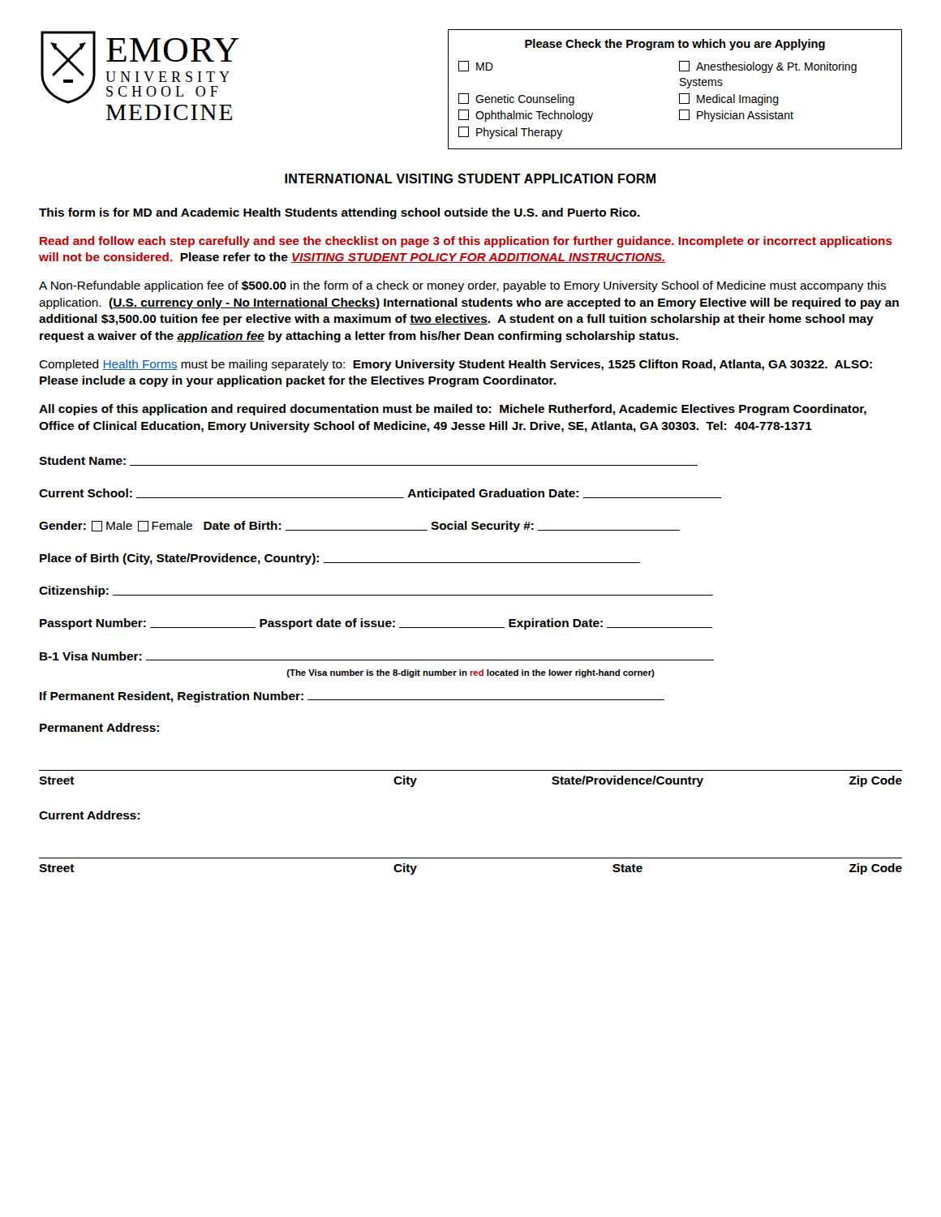EMORY
UNIVERSITY
SCHOOL OF
MEDICINE
Please Check the Program to which you are Applying
MD
Anesthesiology & Pt. Monitoring Systems
Genetic Counseling
Medical Imaging
Ophthalmic Technology
Physician Assistant
Physical Therapy
INTERNATIONAL VISITING STUDENT APPLICATION FORM
This form is for MD and Academic Health Students attending school outside the U.S. and Puerto Rico.
Read and follow each step carefully and see the checklist on page 3 of this application for further guidance. Incomplete or incorrect applications will not be considered. Please refer to the VISITING STUDENT POLICY FOR ADDITIONAL INSTRUCTIONS.
A Non-Refundable application fee of $500.00 in the form of a check or money order, payable to Emory University School of Medicine must accompany this application. (U.S. currency only - No International Checks) International students who are accepted to an Emory Elective will be required to pay an additional $3,500.00 tuition fee per elective with a maximum of two electives. A student on a full tuition scholarship at their home school may request a waiver of the application fee by attaching a letter from his/her Dean confirming scholarship status.
Completed Health Forms must be mailing separately to: Emory University Student Health Services, 1525 Clifton Road, Atlanta, GA 30322. ALSO: Please include a copy in your application packet for the Electives Program Coordinator.
All copies of this application and required documentation must be mailed to: Michele Rutherford, Academic Electives Program Coordinator, Office of Clinical Education, Emory University School of Medicine, 49 Jesse Hill Jr. Drive, SE, Atlanta, GA 30303. Tel: 404-778-1371
Student Name:
Current School: Anticipated Graduation Date:
Gender: Male Female Date of Birth: Social Security #:
Place of Birth (City, State/Providence, Country):
Citizenship:
Passport Number: Passport date of issue: Expiration Date:
B-1 Visa Number:
(The Visa number is the 8-digit number in red located in the lower right-hand corner)
If Permanent Resident, Registration Number:
Permanent Address:
Street City State/Providence/Country Zip Code
Current Address:
Street City State Zip Code